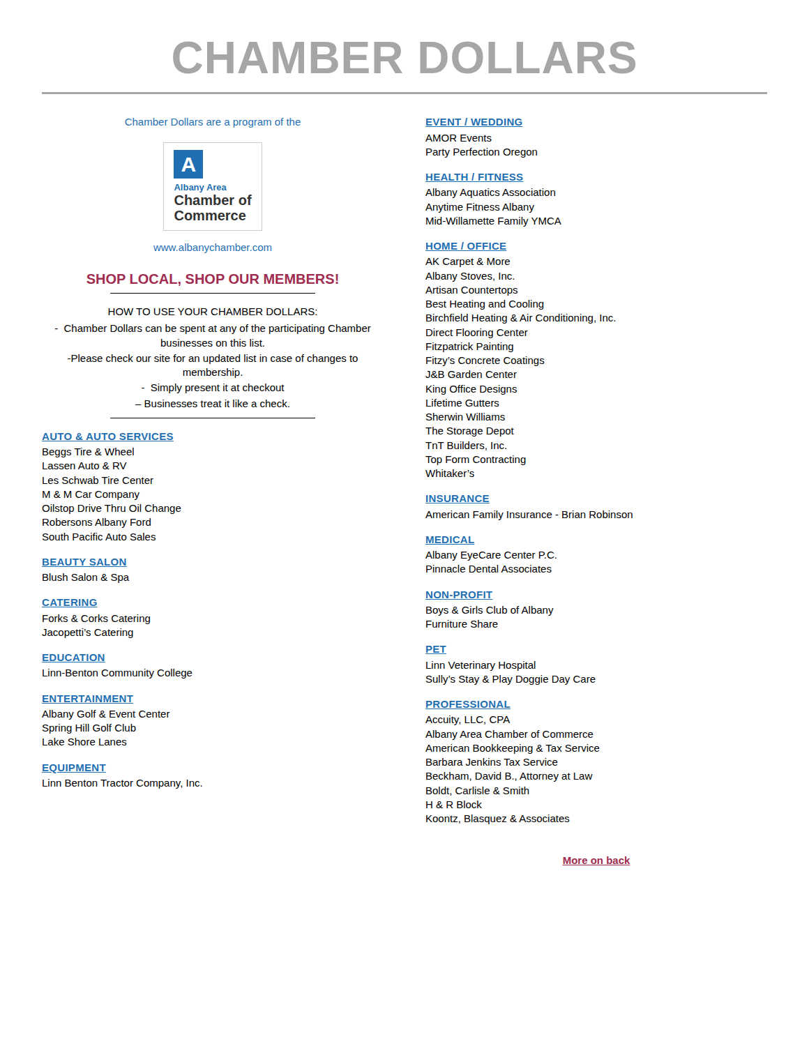CHAMBER DOLLARS
Chamber Dollars are a program of the
A
Albany Area
Chamber of
Commerce
www.albanychamber.com
SHOP LOCAL, SHOP OUR MEMBERS!
HOW TO USE YOUR CHAMBER DOLLARS:
- Chamber Dollars can be spent at any of the participating Chamber businesses on this list.
-Please check our site for an updated list in case of changes to membership.
- Simply present it at checkout
– Businesses treat it like a check.
AUTO & AUTO SERVICES
Beggs Tire & Wheel
Lassen Auto & RV
Les Schwab Tire Center
M & M Car Company
Oilstop Drive Thru Oil Change
Robersons Albany Ford
South Pacific Auto Sales
BEAUTY SALON
Blush Salon & Spa
CATERING
Forks & Corks Catering
Jacopetti’s Catering
EDUCATION
Linn-Benton Community College
ENTERTAINMENT
Albany Golf & Event Center
Spring Hill Golf Club
Lake Shore Lanes
EQUIPMENT
Linn Benton Tractor Company, Inc.
EVENT / WEDDING
AMOR Events
Party Perfection Oregon
HEALTH / FITNESS
Albany Aquatics Association
Anytime Fitness Albany
Mid-Willamette Family YMCA
HOME / OFFICE
AK Carpet & More
Albany Stoves, Inc.
Artisan Countertops
Best Heating and Cooling
Birchfield Heating & Air Conditioning, Inc.
Direct Flooring Center
Fitzpatrick Painting
Fitzy’s Concrete Coatings
J&B Garden Center
King Office Designs
Lifetime Gutters
Sherwin Williams
The Storage Depot
TnT Builders, Inc.
Top Form Contracting
Whitaker’s
INSURANCE
American Family Insurance - Brian Robinson
MEDICAL
Albany EyeCare Center P.C.
Pinnacle Dental Associates
NON-PROFIT
Boys & Girls Club of Albany
Furniture Share
PET
Linn Veterinary Hospital
Sully’s Stay & Play Doggie Day Care
PROFESSIONAL
Accuity, LLC, CPA
Albany Area Chamber of Commerce
American Bookkeeping & Tax Service
Barbara Jenkins Tax Service
Beckham, David B., Attorney at Law
Boldt, Carlisle & Smith
H & R Block
Koontz, Blasquez & Associates
More on back